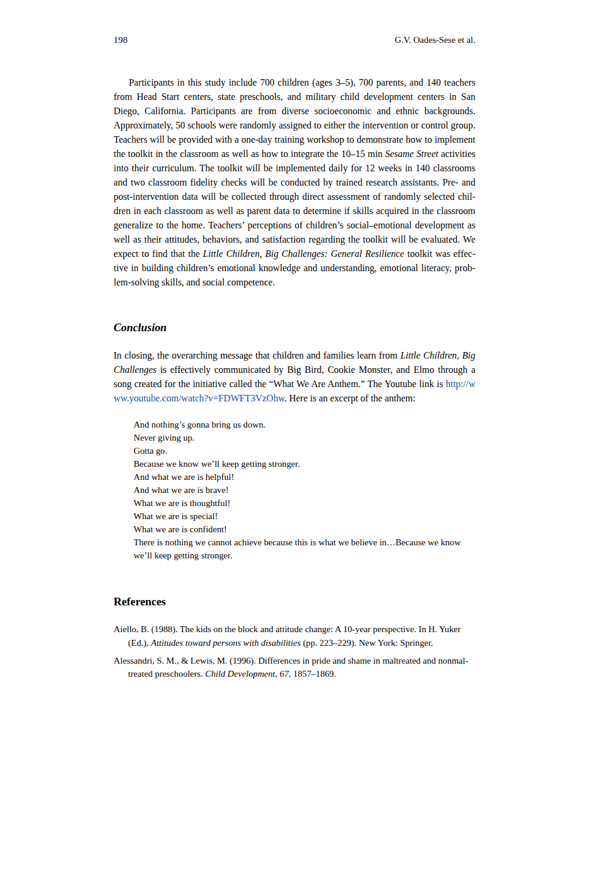198 G.V. Oades-Sese et al.
Participants in this study include 700 children (ages 3–5), 700 parents, and 140 teachers from Head Start centers, state preschools, and military child development centers in San Diego, California. Participants are from diverse socioeconomic and ethnic backgrounds. Approximately, 50 schools were randomly assigned to either the intervention or control group. Teachers will be provided with a one-day training workshop to demonstrate how to implement the toolkit in the classroom as well as how to integrate the 10–15 min Sesame Street activities into their curriculum. The toolkit will be implemented daily for 12 weeks in 140 classrooms and two classroom fidelity checks will be conducted by trained research assistants. Pre- and post-intervention data will be collected through direct assessment of randomly selected children in each classroom as well as parent data to determine if skills acquired in the classroom generalize to the home. Teachers’ perceptions of children’s social–emotional development as well as their attitudes, behaviors, and satisfaction regarding the toolkit will be evaluated. We expect to find that the Little Children, Big Challenges: General Resilience toolkit was effective in building children’s emotional knowledge and understanding, emotional literacy, problem-solving skills, and social competence.
Conclusion
In closing, the overarching message that children and families learn from Little Children, Big Challenges is effectively communicated by Big Bird, Cookie Monster, and Elmo through a song created for the initiative called the “What We Are Anthem.” The Youtube link is http://www.youtube.com/watch?v=FDWFT3VzOhw. Here is an excerpt of the anthem:
And nothing’s gonna bring us down.
Never giving up.
Gotta go.
Because we know we’ll keep getting stronger.
And what we are is helpful!
And what we are is brave!
What we are is thoughtful!
What we are is special!
What we are is confident!
There is nothing we cannot achieve because this is what we believe in…Because we know we’ll keep getting stronger.
References
Aiello, B. (1988). The kids on the block and attitude change: A 10-year perspective. In H. Yuker (Ed.), Attitudes toward persons with disabilities (pp. 223–229). New York: Springer.
Alessandri, S. M., & Lewis, M. (1996). Differences in pride and shame in maltreated and nonmaltreated preschoolers. Child Development, 67, 1857–1869.